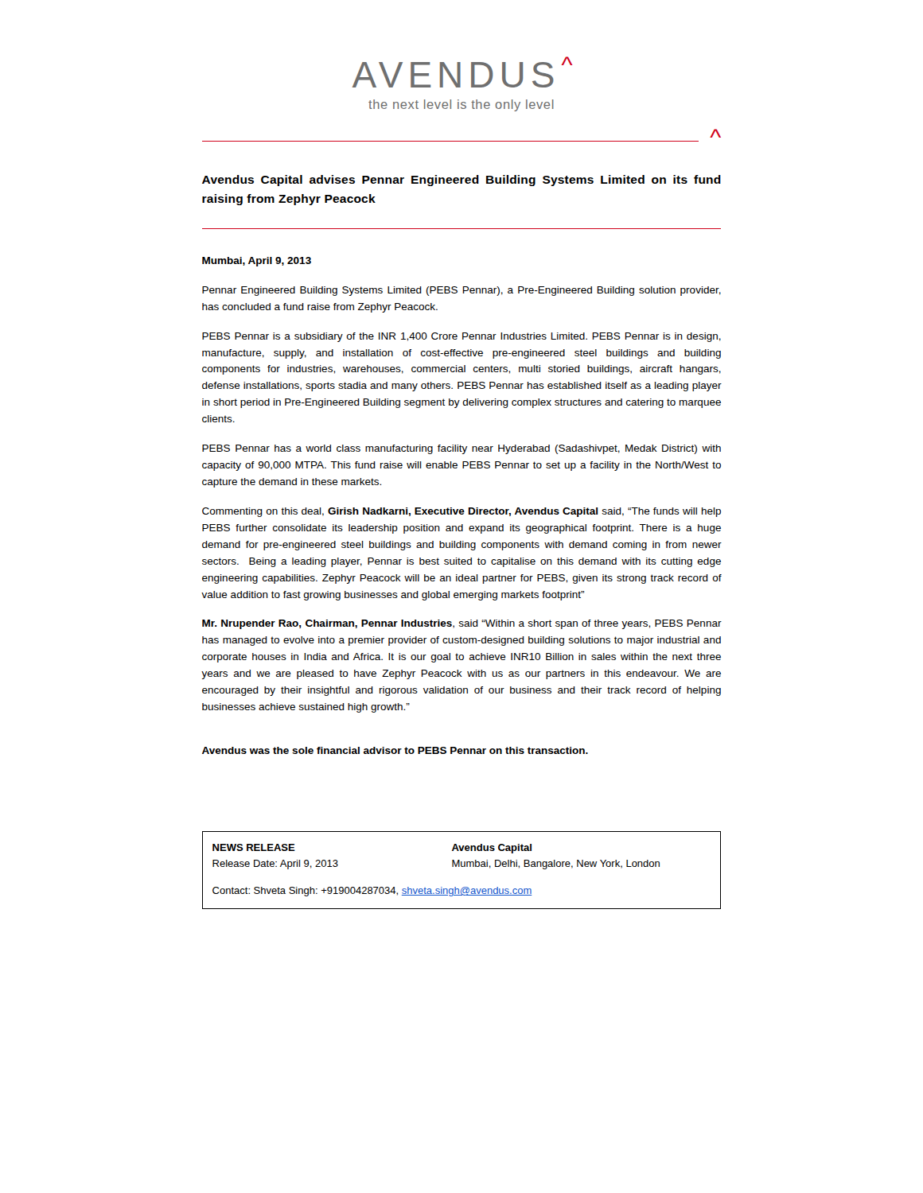AVENDUS^
the next level is the only level
^
Avendus Capital advises Pennar Engineered Building Systems Limited on its fund raising from Zephyr Peacock
Mumbai, April 9, 2013
Pennar Engineered Building Systems Limited (PEBS Pennar), a Pre-Engineered Building solution provider, has concluded a fund raise from Zephyr Peacock.
PEBS Pennar is a subsidiary of the INR 1,400 Crore Pennar Industries Limited. PEBS Pennar is in design, manufacture, supply, and installation of cost-effective pre-engineered steel buildings and building components for industries, warehouses, commercial centers, multi storied buildings, aircraft hangars, defense installations, sports stadia and many others. PEBS Pennar has established itself as a leading player in short period in Pre-Engineered Building segment by delivering complex structures and catering to marquee clients.
PEBS Pennar has a world class manufacturing facility near Hyderabad (Sadashivpet, Medak District) with capacity of 90,000 MTPA. This fund raise will enable PEBS Pennar to set up a facility in the North/West to capture the demand in these markets.
Commenting on this deal, Girish Nadkarni, Executive Director, Avendus Capital said, “The funds will help PEBS further consolidate its leadership position and expand its geographical footprint. There is a huge demand for pre-engineered steel buildings and building components with demand coming in from newer sectors. Being a leading player, Pennar is best suited to capitalise on this demand with its cutting edge engineering capabilities. Zephyr Peacock will be an ideal partner for PEBS, given its strong track record of value addition to fast growing businesses and global emerging markets footprint”
Mr. Nrupender Rao, Chairman, Pennar Industries, said “Within a short span of three years, PEBS Pennar has managed to evolve into a premier provider of custom-designed building solutions to major industrial and corporate houses in India and Africa. It is our goal to achieve INR10 Billion in sales within the next three years and we are pleased to have Zephyr Peacock with us as our partners in this endeavour. We are encouraged by their insightful and rigorous validation of our business and their track record of helping businesses achieve sustained high growth.”
Avendus was the sole financial advisor to PEBS Pennar on this transaction.
| NEWS RELEASE Release Date: April 9, 2013 | Avendus Capital Mumbai, Delhi, Bangalore, New York, London |
| Contact: Shveta Singh: +919004287034, shveta.singh@avendus.com |